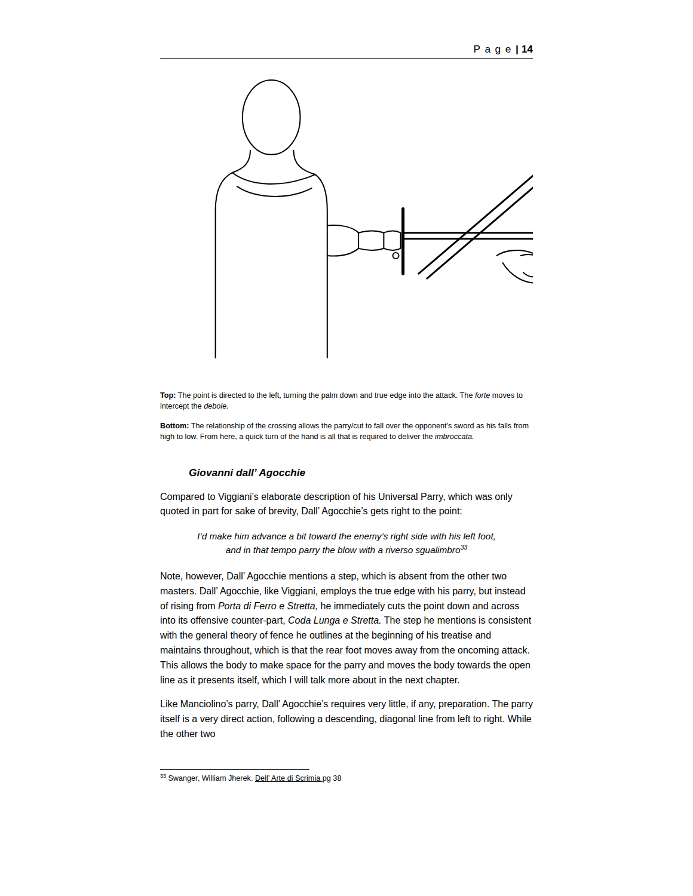P a g e | 14
Top: The point is directed to the left, turning the palm down and true edge into the attack. The forte moves to intercept the debole.
Bottom: The relationship of the crossing allows the parry/cut to fall over the opponent's sword as his falls from high to low. From here, a quick turn of the hand is all that is required to deliver the imbroccata.
Giovanni dall’ Agocchie
Compared to Viggiani’s elaborate description of his Universal Parry, which was only quoted in part for sake of brevity, Dall’ Agocchie’s gets right to the point:
I’d make him advance a bit toward the enemy’s right side with his left foot, and in that tempo parry the blow with a riverso sgualimbro33
Note, however, Dall’ Agocchie mentions a step, which is absent from the other two masters. Dall’ Agocchie, like Viggiani, employs the true edge with his parry, but instead of rising from Porta di Ferro e Stretta, he immediately cuts the point down and across into its offensive counter-part, Coda Lunga e Stretta. The step he mentions is consistent with the general theory of fence he outlines at the beginning of his treatise and maintains throughout, which is that the rear foot moves away from the oncoming attack. This allows the body to make space for the parry and moves the body towards the open line as it presents itself, which I will talk more about in the next chapter.
Like Manciolino’s parry, Dall’ Agocchie’s requires very little, if any, preparation. The parry itself is a very direct action, following a descending, diagonal line from left to right. While the other two
33 Swanger, William Jherek. Dell’ Arte di Scrimia pg 38